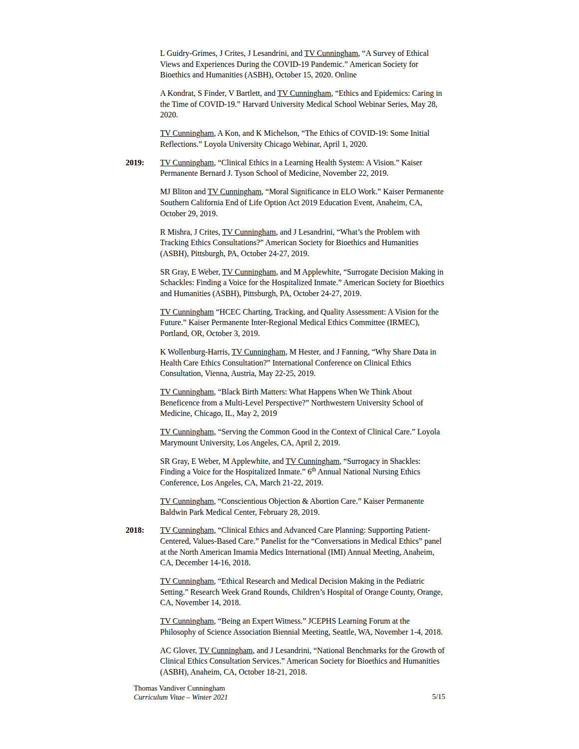L Guidry-Grimes, J Crites, J Lesandrini, and TV Cunningham, “A Survey of Ethical Views and Experiences During the COVID-19 Pandemic.” American Society for Bioethics and Humanities (ASBH), October 15, 2020. Online
A Kondrat, S Finder, V Bartlett, and TV Cunningham, “Ethics and Epidemics: Caring in the Time of COVID-19.” Harvard University Medical School Webinar Series, May 28, 2020.
TV Cunningham, A Kon, and K Michelson, “The Ethics of COVID-19: Some Initial Reflections.” Loyola University Chicago Webinar, April 1, 2020.
2019: TV Cunningham, “Clinical Ethics in a Learning Health System: A Vision.” Kaiser Permanente Bernard J. Tyson School of Medicine, November 22, 2019.
MJ Bliton and TV Cunningham, “Moral Significance in ELO Work.” Kaiser Permanente Southern California End of Life Option Act 2019 Education Event, Anaheim, CA, October 29, 2019.
R Mishra, J Crites, TV Cunningham, and J Lesandrini, “What’s the Problem with Tracking Ethics Consultations?” American Society for Bioethics and Humanities (ASBH), Pittsburgh, PA, October 24-27, 2019.
SR Gray, E Weber, TV Cunningham, and M Applewhite, “Surrogate Decision Making in Schackles: Finding a Voice for the Hospitalized Inmate.” American Society for Bioethics and Humanities (ASBH), Pittsburgh, PA, October 24-27, 2019.
TV Cunningham “HCEC Charting, Tracking, and Quality Assessment: A Vision for the Future.” Kaiser Permanente Inter-Regional Medical Ethics Committee (IRMEC), Portland, OR, October 3, 2019.
K Wollenburg-Harris, TV Cunningham, M Hester, and J Fanning, “Why Share Data in Health Care Ethics Consultation?” International Conference on Clinical Ethics Consultation, Vienna, Austria, May 22-25, 2019.
TV Cunningham, “Black Birth Matters: What Happens When We Think About Beneficence from a Multi-Level Perspective?” Northwestern University School of Medicine, Chicago, IL, May 2, 2019
TV Cunningham, “Serving the Common Good in the Context of Clinical Care.” Loyola Marymount University, Los Angeles, CA, April 2, 2019.
SR Gray, E Weber, M Applewhite, and TV Cunningham, “Surrogacy in Shackles: Finding a Voice for the Hospitalized Inmate.” 6th Annual National Nursing Ethics Conference, Los Angeles, CA, March 21-22, 2019.
TV Cunningham, “Conscientious Objection & Abortion Care.” Kaiser Permanente Baldwin Park Medical Center, February 28, 2019.
2018: TV Cunningham, “Clinical Ethics and Advanced Care Planning: Supporting Patient-Centered, Values-Based Care.” Panelist for the “Conversations in Medical Ethics” panel at the North American Imamia Medics International (IMI) Annual Meeting, Anaheim, CA, December 14-16, 2018.
TV Cunningham, “Ethical Research and Medical Decision Making in the Pediatric Setting.” Research Week Grand Rounds, Children’s Hospital of Orange County, Orange, CA, November 14, 2018.
TV Cunningham, “Being an Expert Witness.” JCEPHS Learning Forum at the Philosophy of Science Association Biennial Meeting, Seattle, WA, November 1-4, 2018.
AC Glover, TV Cunningham, and J Lesandrini, “National Benchmarks for the Growth of Clinical Ethics Consultation Services.” American Society for Bioethics and Humanities (ASBH), Anaheim, CA, October 18-21, 2018.
Thomas Vandiver Cunningham
Curriculum Vitae – Winter 2021
5/15